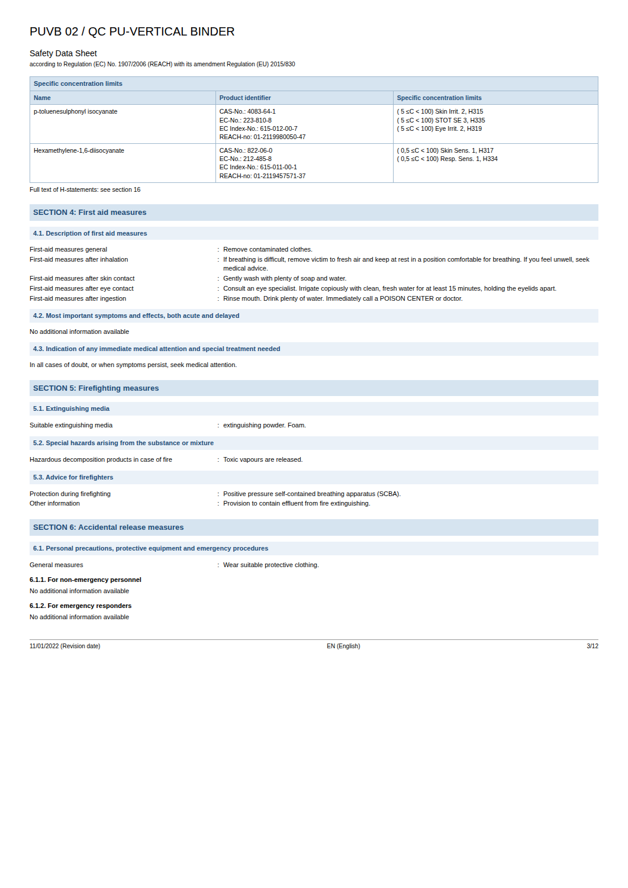PUVB 02 / QC PU-VERTICAL BINDER
Safety Data Sheet
according to Regulation (EC) No. 1907/2006 (REACH) with its amendment Regulation (EU) 2015/830
Specific concentration limits
| Name | Product identifier | Specific concentration limits |
| --- | --- | --- |
| p-toluenesulphonyl isocyanate | CAS-No.: 4083-64-1 EC-No.: 223-810-8 EC Index-No.: 615-012-00-7 REACH-no: 01-2119980050-47 | ( 5 ≤C < 100) Skin Irrit. 2, H315 ( 5 ≤C < 100) STOT SE 3, H335 ( 5 ≤C < 100) Eye Irrit. 2, H319 |
| Hexamethylene-1,6-diisocyanate | CAS-No.: 822-06-0 EC-No.: 212-485-8 EC Index-No.: 615-011-00-1 REACH-no: 01-2119457571-37 | ( 0,5 ≤C < 100) Skin Sens. 1, H317 ( 0,5 ≤C < 100) Resp. Sens. 1, H334 |
Full text of H-statements: see section 16
SECTION 4: First aid measures
4.1. Description of first aid measures
| First-aid measures general | : | Remove contaminated clothes. |
| First-aid measures after inhalation | : | If breathing is difficult, remove victim to fresh air and keep at rest in a position comfortable for breathing. If you feel unwell, seek medical advice. |
| First-aid measures after skin contact | : | Gently wash with plenty of soap and water. |
| First-aid measures after eye contact | : | Consult an eye specialist. Irrigate copiously with clean, fresh water for at least 15 minutes, holding the eyelids apart. |
| First-aid measures after ingestion | : | Rinse mouth. Drink plenty of water. Immediately call a POISON CENTER or doctor. |
4.2. Most important symptoms and effects, both acute and delayed
No additional information available
4.3. Indication of any immediate medical attention and special treatment needed
In all cases of doubt, or when symptoms persist, seek medical attention.
SECTION 5: Firefighting measures
5.1. Extinguishing media
| Suitable extinguishing media | : | extinguishing powder. Foam. |
5.2. Special hazards arising from the substance or mixture
| Hazardous decomposition products in case of fire | : | Toxic vapours are released. |
5.3. Advice for firefighters
| Protection during firefighting | : | Positive pressure self-contained breathing apparatus (SCBA). |
| Other information | : | Provision to contain effluent from fire extinguishing. |
SECTION 6: Accidental release measures
6.1. Personal precautions, protective equipment and emergency procedures
| General measures | : | Wear suitable protective clothing. |
6.1.1. For non-emergency personnel
No additional information available
6.1.2. For emergency responders
No additional information available
11/01/2022 (Revision date) EN (English) 3/12